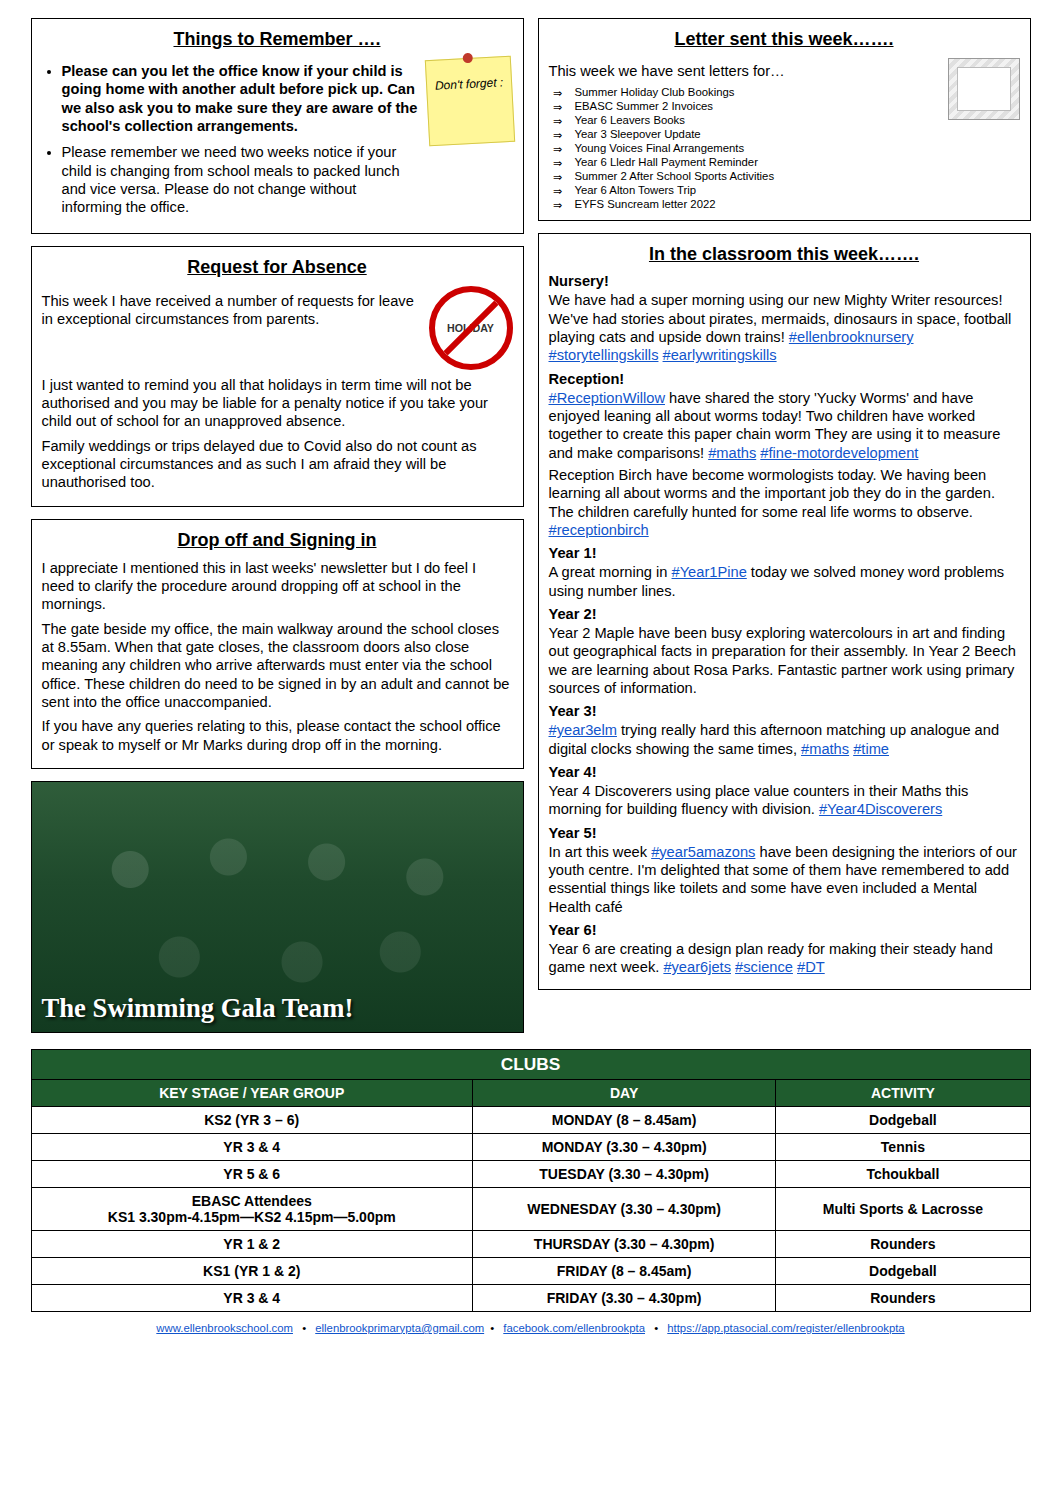Things to Remember ….
Please can you let the office know if your child is going home with another adult before pick up. Can we also ask you to make sure they are aware of the school's collection arrangements.
Please remember we need two weeks notice if your child is changing from school meals to packed lunch and vice versa. Please do not change without informing the office.
Don't forget :
Request for Absence
This week I have received a number of requests for leave in exceptional circumstances from parents.
HOLIDAY
I just wanted to remind you all that holidays in term time will not be authorised and you may be liable for a penalty notice if you take your child out of school for an unapproved absence.
Family weddings or trips delayed due to Covid also do not count as exceptional circumstances and as such I am afraid they will be unauthorised too.
Drop off and Signing in
I appreciate I mentioned this in last weeks' newsletter but I do feel I need to clarify the procedure around dropping off at school in the mornings.
The gate beside my office, the main walkway around the school closes at 8.55am. When that gate closes, the classroom doors also close meaning any children who arrive afterwards must enter via the school office. These children do need to be signed in by an adult and cannot be sent into the office unaccompanied.
If you have any queries relating to this, please contact the school office or speak to myself or Mr Marks during drop off in the morning.
The Swimming Gala Team!
Letter sent this week…….
This week we have sent letters for…
Summer Holiday Club Bookings
EBASC Summer 2 Invoices
Year 6 Leavers Books
Year 3 Sleepover Update
Young Voices Final Arrangements
Year 6 Lledr Hall Payment Reminder
Summer 2 After School Sports Activities
Year 6 Alton Towers Trip
EYFS Suncream letter 2022
In the classroom this week…….
Nursery!
We have had a super morning using our new Mighty Writer resources! We've had stories about pirates, mermaids, dinosaurs in space, football playing cats and upside down trains! #ellenbrooknursery #storytellingskills #earlywritingskills
Reception!
#ReceptionWillow have shared the story 'Yucky Worms' and have enjoyed leaning all about worms today! Two children have worked together to create this paper chain worm They are using it to measure and make comparisons! #maths #fine-motordevelopment
Reception Birch have become wormologists today. We having been learning all about worms and the important job they do in the garden. The children carefully hunted for some real life worms to observe. #receptionbirch
Year 1!
A great morning in #Year1Pine today we solved money word problems using number lines.
Year 2!
Year 2 Maple have been busy exploring watercolours in art and finding out geographical facts in preparation for their assembly. In Year 2 Beech we are learning about Rosa Parks. Fantastic partner work using primary sources of information.
Year 3!
#year3elm trying really hard this afternoon matching up analogue and digital clocks showing the same times, #maths #time
Year 4!
Year 4 Discoverers using place value counters in their Maths this morning for building fluency with division. #Year4Discoverers
Year 5!
In art this week #year5amazons have been designing the interiors of our youth centre. I'm delighted that some of them have remembered to add essential things like toilets and some have even included a Mental Health café
Year 6!
Year 6 are creating a design plan ready for making their steady hand game next week. #year6jets #science #DT
CLUBS
| KEY STAGE / YEAR GROUP | DAY | ACTIVITY |
| --- | --- | --- |
| KS2 (YR 3 – 6) | MONDAY (8 – 8.45am) | Dodgeball |
| YR 3 & 4 | MONDAY (3.30 – 4.30pm) | Tennis |
| YR 5 & 6 | TUESDAY (3.30 – 4.30pm) | Tchoukball |
| EBASC Attendees KS1 3.30pm-4.15pm—KS2 4.15pm—5.00pm | WEDNESDAY (3.30 – 4.30pm) | Multi Sports & Lacrosse |
| YR 1 & 2 | THURSDAY (3.30 – 4.30pm) | Rounders |
| KS1 (YR 1 & 2) | FRIDAY (8 – 8.45am) | Dodgeball |
| YR 3 & 4 | FRIDAY (3.30 – 4.30pm) | Rounders |
www.ellenbrookschool.com • ellenbrookprimarypta@gmail.com• facebook.com/ellenbrookpta • https://app.ptasocial.com/register/ellenbrookpta